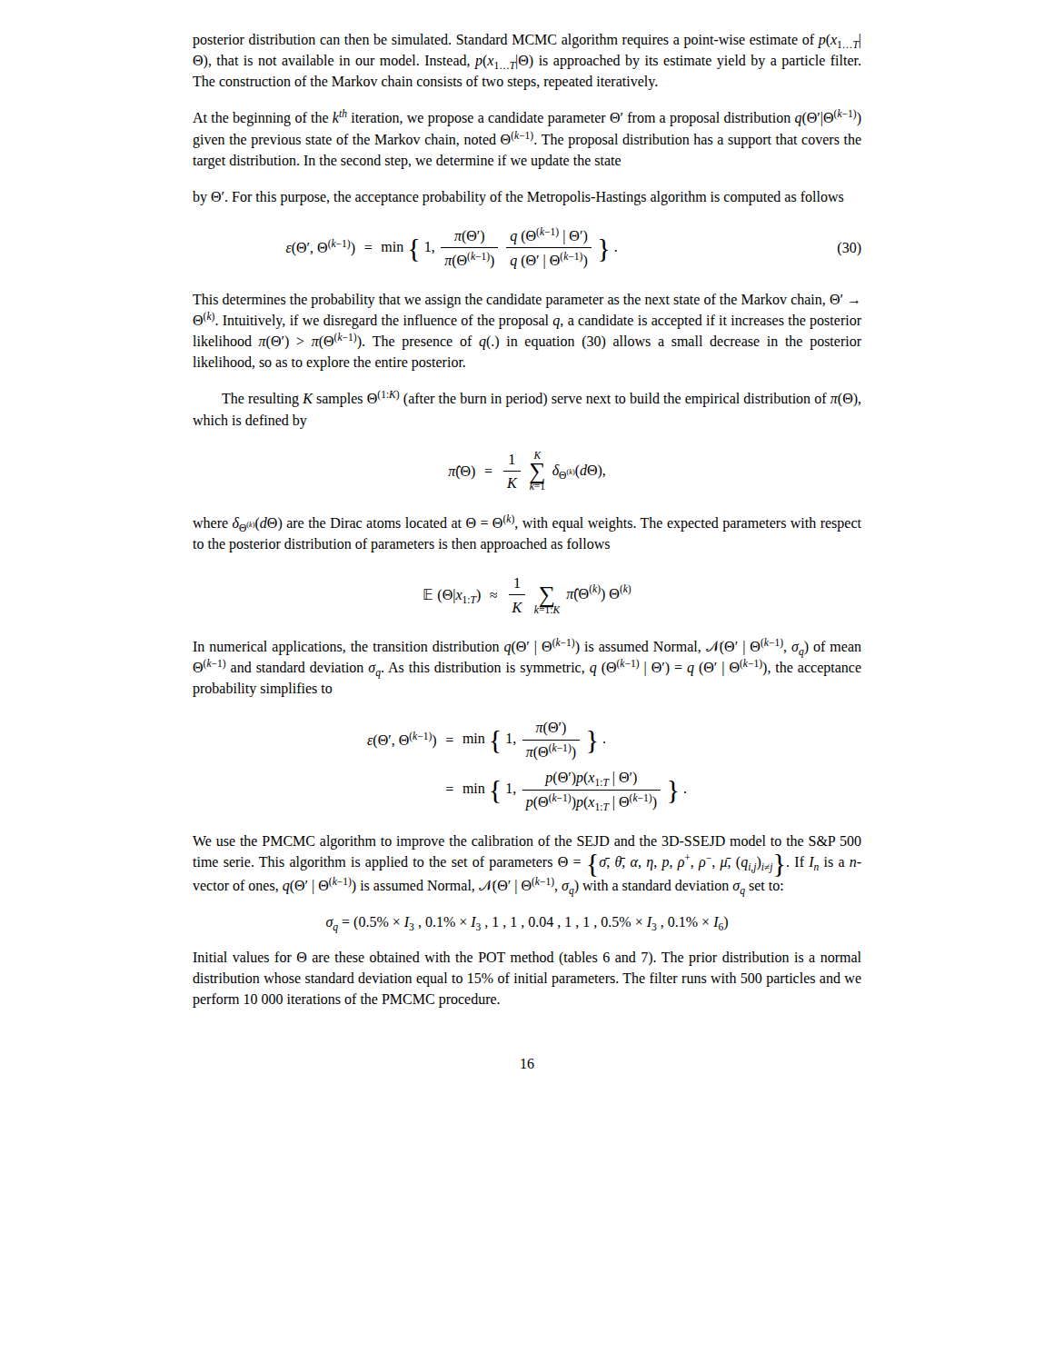posterior distribution can then be simulated. Standard MCMC algorithm requires a point-wise estimate of p(x1…T|Θ), that is not available in our model. Instead, p(x1…T|Θ) is approached by its estimate yield by a particle filter. The construction of the Markov chain consists of two steps, repeated iteratively.
At the beginning of the kth iteration, we propose a candidate parameter Θ′ from a proposal distribution q(Θ′|Θ(k−1)) given the previous state of the Markov chain, noted Θ(k−1). The proposal distribution has a support that covers the target distribution. In the second step, we determine if we update the state
by Θ′. For this purpose, the acceptance probability of the Metropolis-Hastings algorithm is computed as follows
| ε (Θ′, Θ ( k −1) ) | = | min { 1, π (Θ′) π (Θ ( k −1) ) q (Θ ( k −1) / Θ′) q (Θ′ / Θ ( k −1) ) } . |
(30)
This determines the probability that we assign the candidate parameter as the next state of the Markov chain, Θ′ → Θ(k). Intuitively, if we disregard the influence of the proposal q, a candidate is accepted if it increases the posterior likelihood π(Θ′) > π(Θ(k−1)). The presence of q(.) in equation (30) allows a small decrease in the posterior likelihood, so as to explore the entire posterior.
The resulting K samples Θ(1:K) (after the burn in period) serve next to build the empirical distribution of π(Θ), which is defined by
| π̂ (Θ) | = | 1 K K ∑ k =1 δ Θ ( k ) ( d Θ), |
where δΘ(k)(d Θ) are the Dirac atoms located at Θ = Θ(k), with equal weights. The expected parameters with respect to the posterior distribution of parameters is then approached as follows
| 𝔼 (Θ/ x 1: T ) | ≈ | 1 K ∑ k =1: K π̂ (Θ ( k ) ) Θ ( k ) |
In numerical applications, the transition distribution q(Θ′ | Θ(k−1)) is assumed Normal, 𝒩(Θ′ | Θ(k−1), σq) of mean Θ(k−1) and standard deviation σq. As this distribution is symmetric, q (Θ(k−1) | Θ′) = q (Θ′ | Θ(k−1)), the acceptance probability simplifies to
| ε (Θ′, Θ ( k −1) ) | = | min { 1, π (Θ′) π (Θ ( k −1) ) } . |
| | = | min { 1, p (Θ′) p ( x 1: T / Θ′) p (Θ ( k −1) ) p ( x 1: T / Θ ( k −1) ) } . |
We use the PMCMC algorithm to improve the calibration of the SEJD and the 3D-SSEJD model to the S&P 500 time serie. This algorithm is applied to the set of parameters Θ = {σ̄, θ̄, α, η, p, ρ+, ρ−, μ̄, (qi,j)i≠j}. If In is a n-vector of ones, q(Θ′ | Θ(k−1)) is assumed Normal, 𝒩(Θ′ | Θ(k−1), σq) with a standard deviation σq set to:
σq = (0.5% × I3 , 0.1% × I3 , 1 , 1 , 0.04 , 1 , 1 , 0.5% × I3 , 0.1% × I6)
Initial values for Θ are these obtained with the POT method (tables 6 and 7). The prior distribution is a normal distribution whose standard deviation equal to 15% of initial parameters. The filter runs with 500 particles and we perform 10 000 iterations of the PMCMC procedure.
16